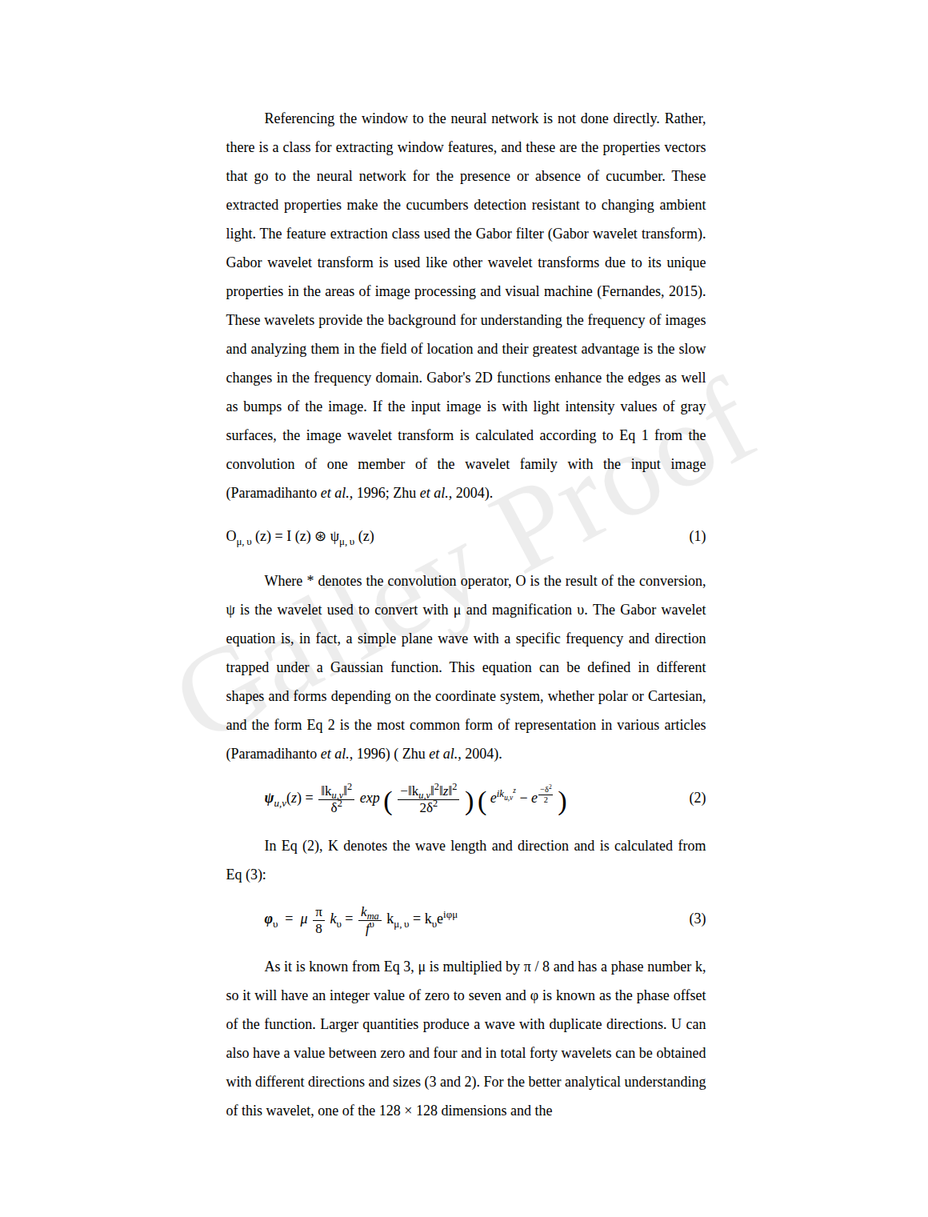Galley Proof
Referencing the window to the neural network is not done directly. Rather, there is a class for extracting window features, and these are the properties vectors that go to the neural network for the presence or absence of cucumber. These extracted properties make the cucumbers detection resistant to changing ambient light. The feature extraction class used the Gabor filter (Gabor wavelet transform). Gabor wavelet transform is used like other wavelet transforms due to its unique properties in the areas of image processing and visual machine (Fernandes, 2015). These wavelets provide the background for understanding the frequency of images and analyzing them in the field of location and their greatest advantage is the slow changes in the frequency domain. Gabor's 2D functions enhance the edges as well as bumps of the image. If the input image is with light intensity values of gray surfaces, the image wavelet transform is calculated according to Eq 1 from the convolution of one member of the wavelet family with the input image (Paramadihanto et al., 1996; Zhu et al., 2004).
Oμ, υ (z) = I (z) ⊛ ψμ, υ (z) (1)
Where * denotes the convolution operator, O is the result of the conversion, ψ is the wavelet used to convert with μ and magnification υ. The Gabor wavelet equation is, in fact, a simple plane wave with a specific frequency and direction trapped under a Gaussian function. This equation can be defined in different shapes and forms depending on the coordinate system, whether polar or Cartesian, and the form Eq 2 is the most common form of representation in various articles (Paramadihanto et al., 1996) ( Zhu et al., 2004).
ψu,v(z) = ‖ku,v‖2 δ2 exp ( −‖ku,v‖2‖z‖2 2δ2 ) ( eiku,vz − e−δ22 ) (2)
In Eq (2), K denotes the wave length and direction and is calculated from Eq (3):
φυ = μ π 8 kυ = kma fυ kμ, υ = kυeiφμ (3)
As it is known from Eq 3, μ is multiplied by π / 8 and has a phase number k, so it will have an integer value of zero to seven and φ is known as the phase offset of the function. Larger quantities produce a wave with duplicate directions. U can also have a value between zero and four and in total forty wavelets can be obtained with different directions and sizes (3 and 2). For the better analytical understanding of this wavelet, one of the 128 × 128 dimensions and the